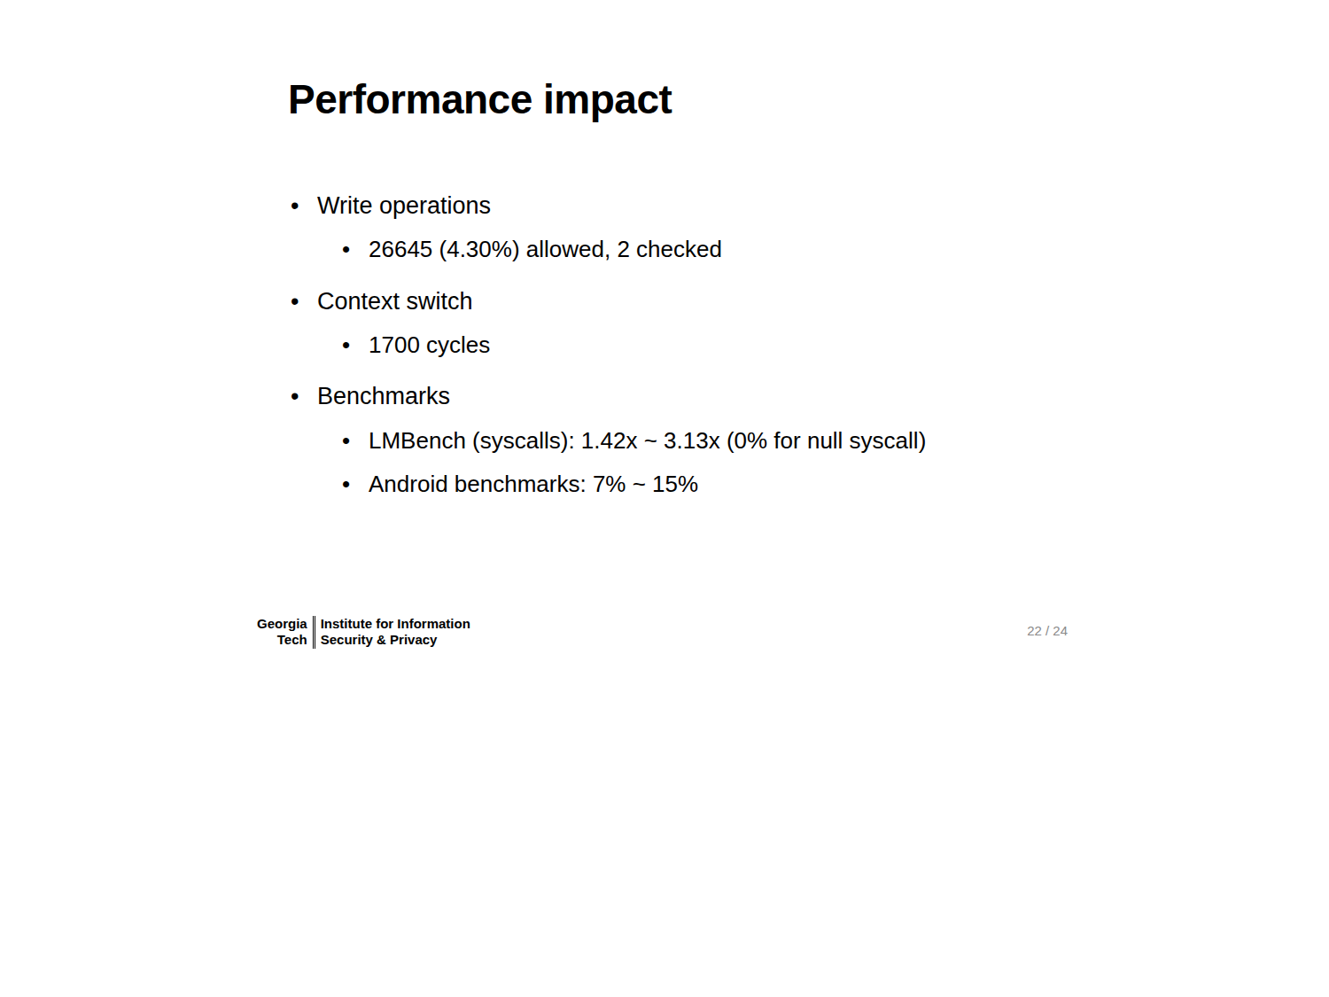Performance impact
Write operations
26645 (4.30%) allowed, 2 checked
Context switch
1700 cycles
Benchmarks
LMBench (syscalls): 1.42x ~ 3.13x (0% for null syscall)
Android benchmarks: 7% ~ 15%
Georgia
Tech
Institute for Information
Security & Privacy
22 / 24